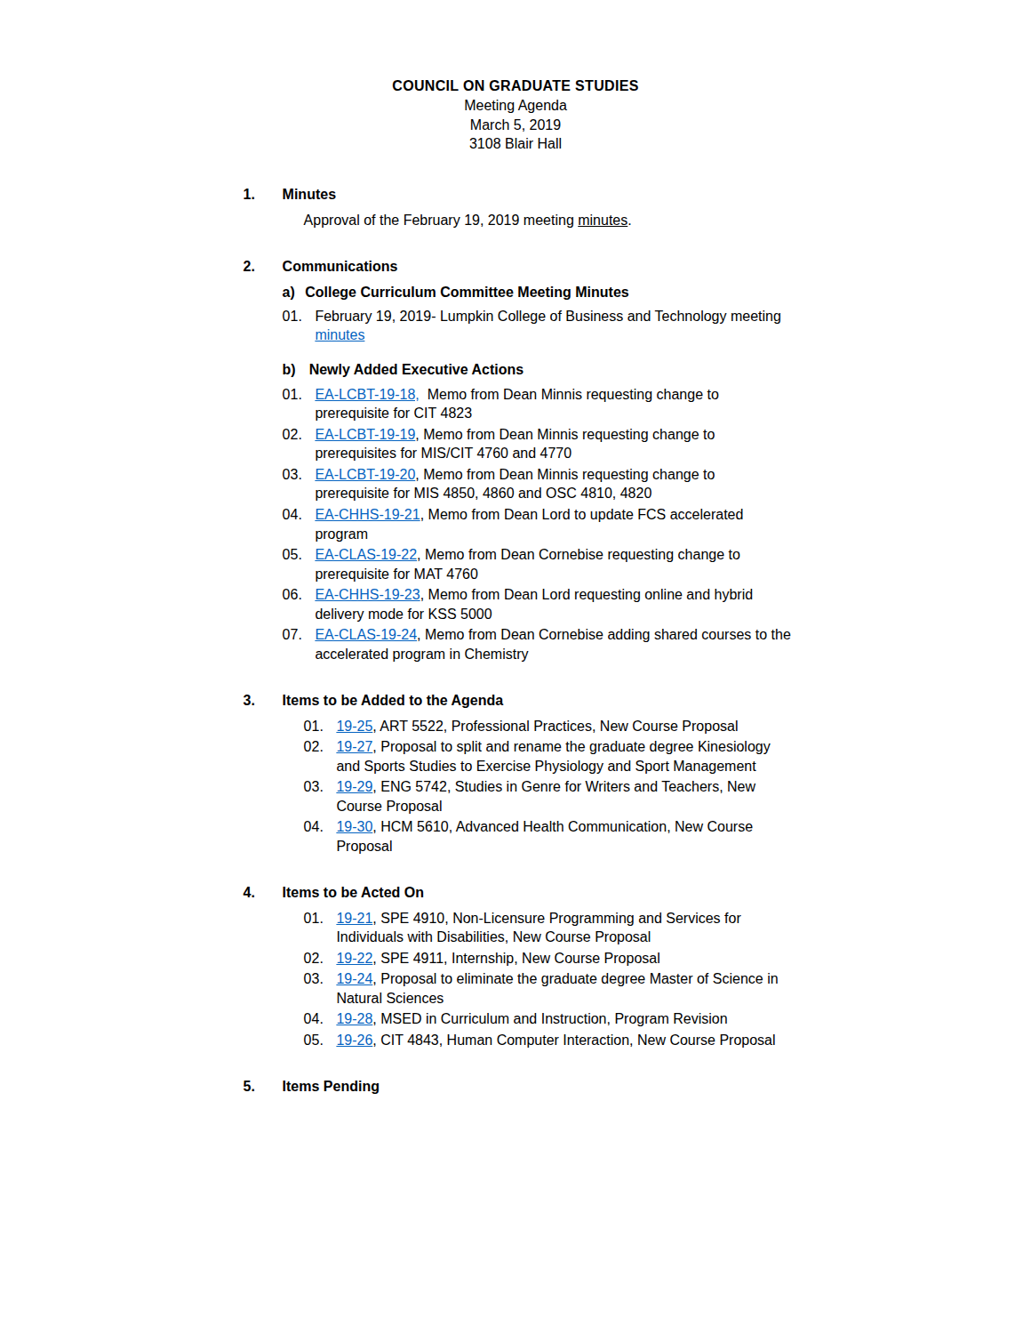COUNCIL ON GRADUATE STUDIES Meeting Agenda March 5, 2019 3108 Blair Hall
1. Minutes
Approval of the February 19, 2019 meeting minutes.
2. Communications
a) College Curriculum Committee Meeting Minutes
01. February 19, 2019- Lumpkin College of Business and Technology meeting minutes
b) Newly Added Executive Actions
01. EA-LCBT-19-18, Memo from Dean Minnis requesting change to prerequisite for CIT 4823
02. EA-LCBT-19-19, Memo from Dean Minnis requesting change to prerequisites for MIS/CIT 4760 and 4770
03. EA-LCBT-19-20, Memo from Dean Minnis requesting change to prerequisite for MIS 4850, 4860 and OSC 4810, 4820
04. EA-CHHS-19-21, Memo from Dean Lord to update FCS accelerated program
05. EA-CLAS-19-22, Memo from Dean Cornebise requesting change to prerequisite for MAT 4760
06. EA-CHHS-19-23, Memo from Dean Lord requesting online and hybrid delivery mode for KSS 5000
07. EA-CLAS-19-24, Memo from Dean Cornebise adding shared courses to the accelerated program in Chemistry
3. Items to be Added to the Agenda
01. 19-25, ART 5522, Professional Practices, New Course Proposal
02. 19-27, Proposal to split and rename the graduate degree Kinesiology and Sports Studies to Exercise Physiology and Sport Management
03. 19-29, ENG 5742, Studies in Genre for Writers and Teachers, New Course Proposal
04. 19-30, HCM 5610, Advanced Health Communication, New Course Proposal
4. Items to be Acted On
01. 19-21, SPE 4910, Non-Licensure Programming and Services for Individuals with Disabilities, New Course Proposal
02. 19-22, SPE 4911, Internship, New Course Proposal
03. 19-24, Proposal to eliminate the graduate degree Master of Science in Natural Sciences
04. 19-28, MSED in Curriculum and Instruction, Program Revision
05. 19-26, CIT 4843, Human Computer Interaction, New Course Proposal
5. Items Pending